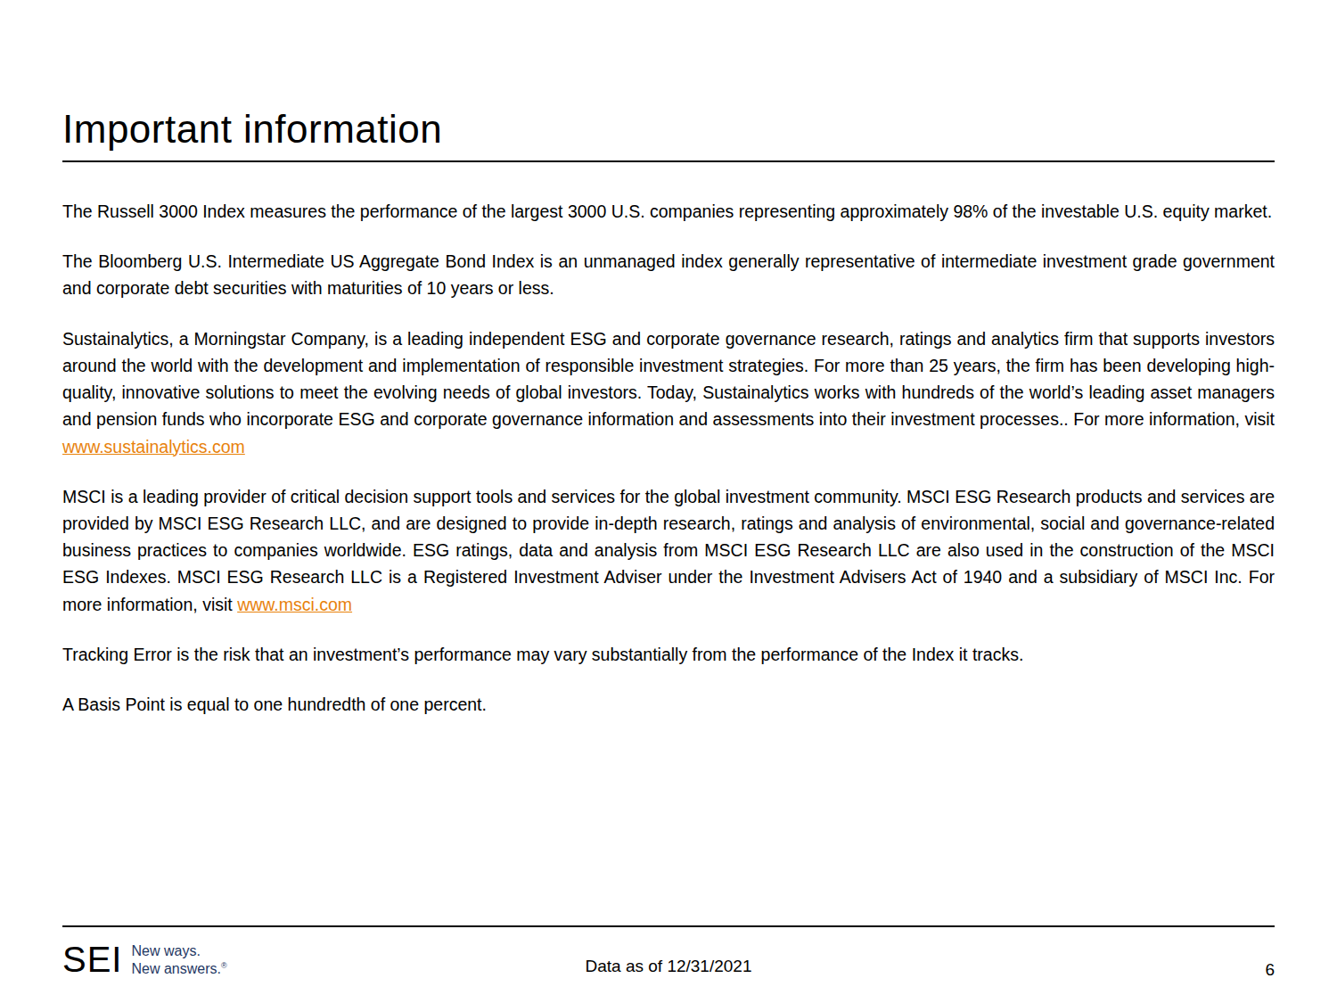Important information
The Russell 3000 Index measures the performance of the largest 3000 U.S. companies representing approximately 98% of the investable U.S. equity market.
The Bloomberg U.S. Intermediate US Aggregate Bond Index is an unmanaged index generally representative of intermediate investment grade government and corporate debt securities with maturities of 10 years or less.
Sustainalytics, a Morningstar Company, is a leading independent ESG and corporate governance research, ratings and analytics firm that supports investors around the world with the development and implementation of responsible investment strategies. For more than 25 years, the firm has been developing high-quality, innovative solutions to meet the evolving needs of global investors. Today, Sustainalytics works with hundreds of the world’s leading asset managers and pension funds who incorporate ESG and corporate governance information and assessments into their investment processes.. For more information, visit www.sustainalytics.com
MSCI is a leading provider of critical decision support tools and services for the global investment community. MSCI ESG Research products and services are provided by MSCI ESG Research LLC, and are designed to provide in-depth research, ratings and analysis of environmental, social and governance-related business practices to companies worldwide. ESG ratings, data and analysis from MSCI ESG Research LLC are also used in the construction of the MSCI ESG Indexes. MSCI ESG Research LLC is a Registered Investment Adviser under the Investment Advisers Act of 1940 and a subsidiary of MSCI Inc. For more information, visit www.msci.com
Tracking Error is the risk that an investment’s performance may vary substantially from the performance of the Index it tracks.
A Basis Point is equal to one hundredth of one percent.
SEI New ways.
New answers.®
6
Data as of 12/31/2021